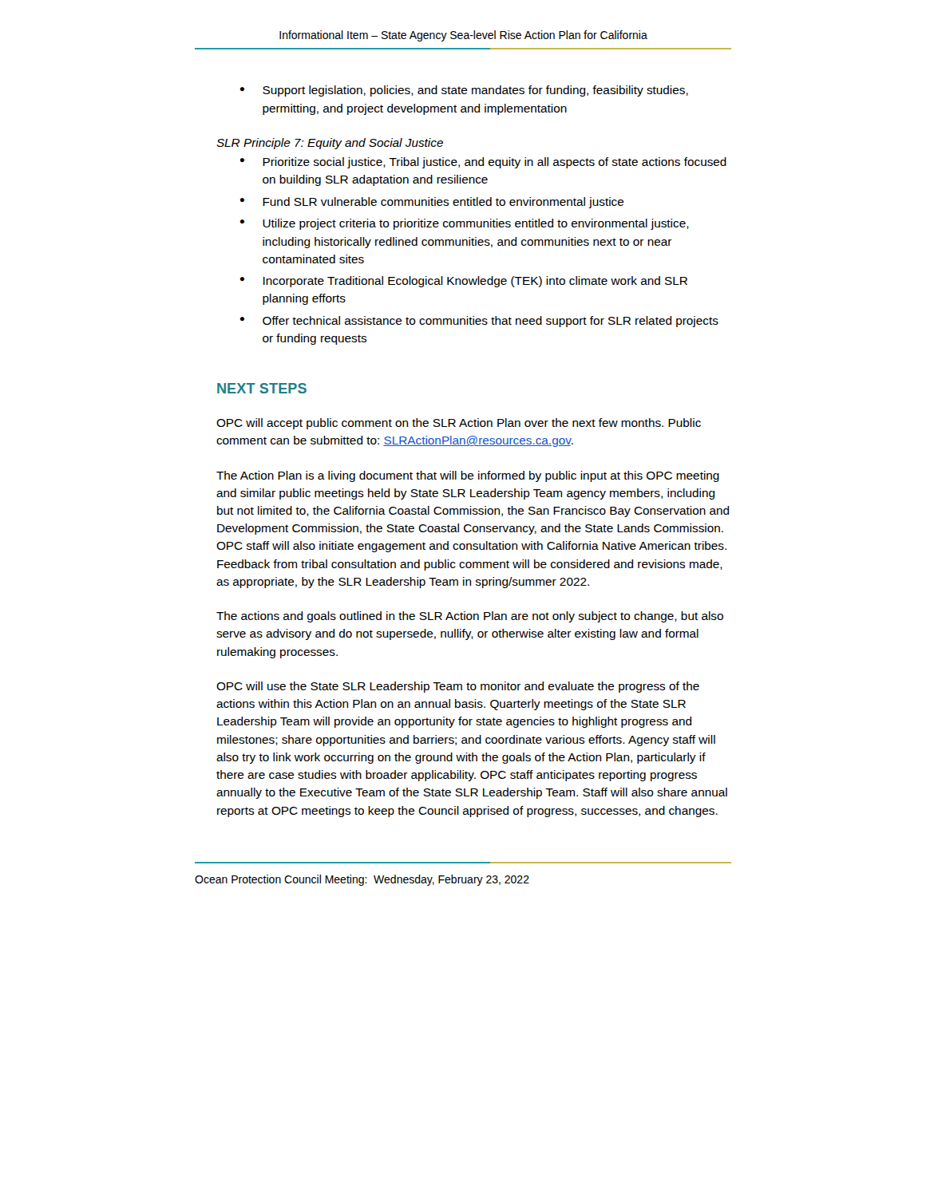Informational Item – State Agency Sea-level Rise Action Plan for California
Support legislation, policies, and state mandates for funding, feasibility studies, permitting, and project development and implementation
SLR Principle 7: Equity and Social Justice
Prioritize social justice, Tribal justice, and equity in all aspects of state actions focused on building SLR adaptation and resilience
Fund SLR vulnerable communities entitled to environmental justice
Utilize project criteria to prioritize communities entitled to environmental justice, including historically redlined communities, and communities next to or near contaminated sites
Incorporate Traditional Ecological Knowledge (TEK) into climate work and SLR planning efforts
Offer technical assistance to communities that need support for SLR related projects or funding requests
NEXT STEPS
OPC will accept public comment on the SLR Action Plan over the next few months. Public comment can be submitted to: SLRActionPlan@resources.ca.gov.
The Action Plan is a living document that will be informed by public input at this OPC meeting and similar public meetings held by State SLR Leadership Team agency members, including but not limited to, the California Coastal Commission, the San Francisco Bay Conservation and Development Commission, the State Coastal Conservancy, and the State Lands Commission. OPC staff will also initiate engagement and consultation with California Native American tribes. Feedback from tribal consultation and public comment will be considered and revisions made, as appropriate, by the SLR Leadership Team in spring/summer 2022.
The actions and goals outlined in the SLR Action Plan are not only subject to change, but also serve as advisory and do not supersede, nullify, or otherwise alter existing law and formal rulemaking processes.
OPC will use the State SLR Leadership Team to monitor and evaluate the progress of the actions within this Action Plan on an annual basis. Quarterly meetings of the State SLR Leadership Team will provide an opportunity for state agencies to highlight progress and milestones; share opportunities and barriers; and coordinate various efforts. Agency staff will also try to link work occurring on the ground with the goals of the Action Plan, particularly if there are case studies with broader applicability. OPC staff anticipates reporting progress annually to the Executive Team of the State SLR Leadership Team. Staff will also share annual reports at OPC meetings to keep the Council apprised of progress, successes, and changes.
Ocean Protection Council Meeting: Wednesday, February 23, 2022